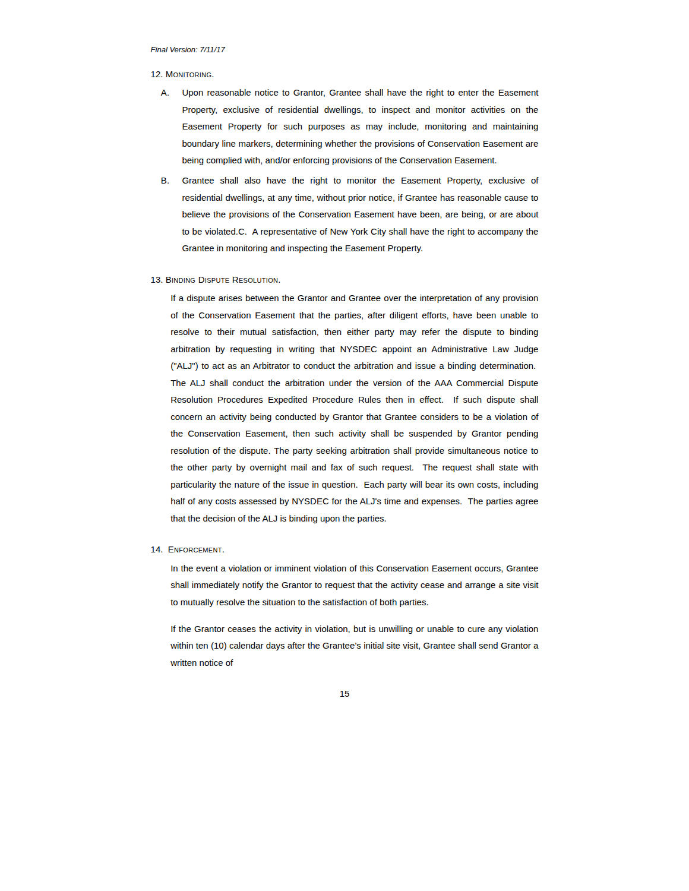Final Version: 7/11/17
12. Monitoring.
Upon reasonable notice to Grantor, Grantee shall have the right to enter the Easement Property, exclusive of residential dwellings, to inspect and monitor activities on the Easement Property for such purposes as may include, monitoring and maintaining boundary line markers, determining whether the provisions of Conservation Easement are being complied with, and/or enforcing provisions of the Conservation Easement.
Grantee shall also have the right to monitor the Easement Property, exclusive of residential dwellings, at any time, without prior notice, if Grantee has reasonable cause to believe the provisions of the Conservation Easement have been, are being, or are about to be violated.C. A representative of New York City shall have the right to accompany the Grantee in monitoring and inspecting the Easement Property.
13. Binding Dispute Resolution.
If a dispute arises between the Grantor and Grantee over the interpretation of any provision of the Conservation Easement that the parties, after diligent efforts, have been unable to resolve to their mutual satisfaction, then either party may refer the dispute to binding arbitration by requesting in writing that NYSDEC appoint an Administrative Law Judge ("ALJ") to act as an Arbitrator to conduct the arbitration and issue a binding determination. The ALJ shall conduct the arbitration under the version of the AAA Commercial Dispute Resolution Procedures Expedited Procedure Rules then in effect. If such dispute shall concern an activity being conducted by Grantor that Grantee considers to be a violation of the Conservation Easement, then such activity shall be suspended by Grantor pending resolution of the dispute. The party seeking arbitration shall provide simultaneous notice to the other party by overnight mail and fax of such request. The request shall state with particularity the nature of the issue in question. Each party will bear its own costs, including half of any costs assessed by NYSDEC for the ALJ's time and expenses. The parties agree that the decision of the ALJ is binding upon the parties.
14. Enforcement.
In the event a violation or imminent violation of this Conservation Easement occurs, Grantee shall immediately notify the Grantor to request that the activity cease and arrange a site visit to mutually resolve the situation to the satisfaction of both parties.
If the Grantor ceases the activity in violation, but is unwilling or unable to cure any violation within ten (10) calendar days after the Grantee’s initial site visit, Grantee shall send Grantor a written notice of
15